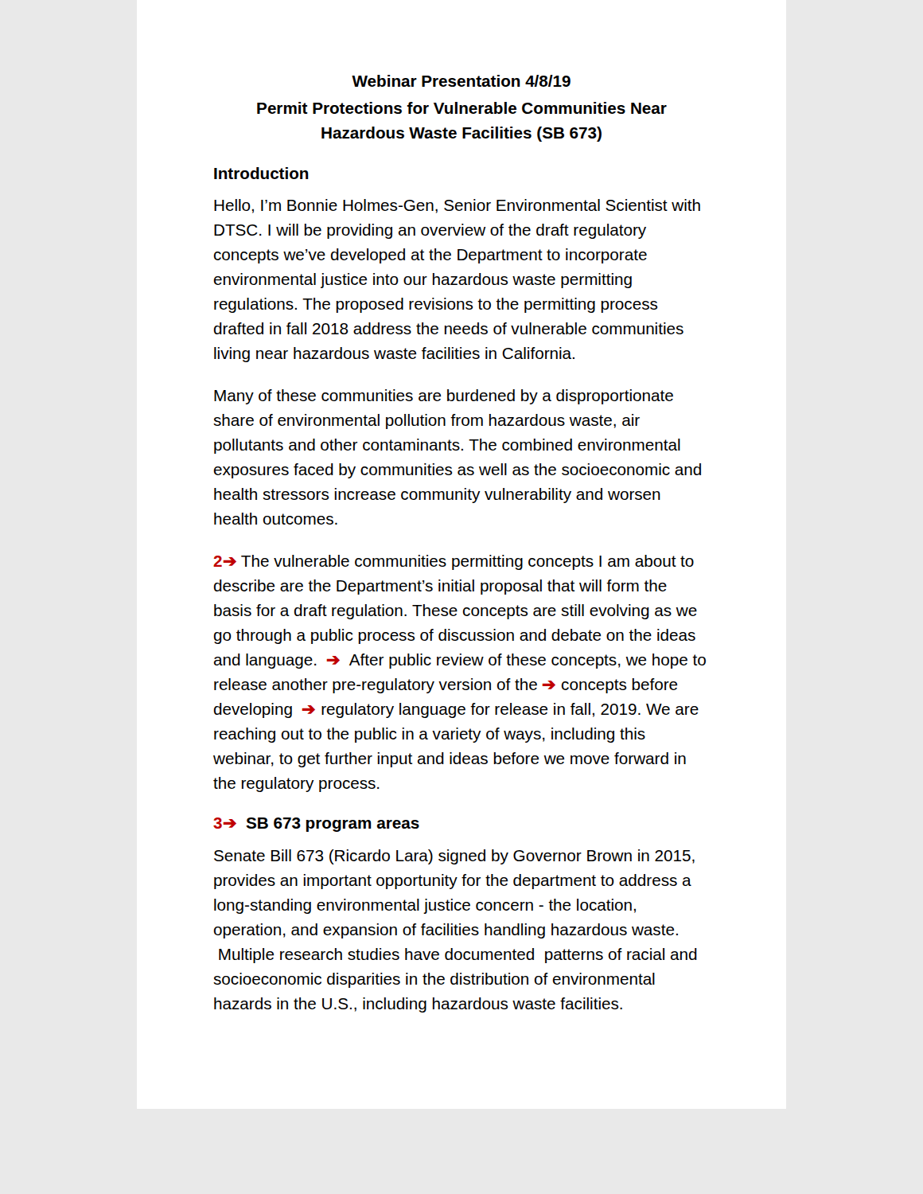Webinar Presentation 4/8/19
Permit Protections for Vulnerable Communities Near
Hazardous Waste Facilities (SB 673)
Introduction
Hello, I’m Bonnie Holmes-Gen, Senior Environmental Scientist with DTSC. I will be providing an overview of the draft regulatory concepts we’ve developed at the Department to incorporate environmental justice into our hazardous waste permitting regulations. The proposed revisions to the permitting process drafted in fall 2018 address the needs of vulnerable communities living near hazardous waste facilities in California.
Many of these communities are burdened by a disproportionate share of environmental pollution from hazardous waste, air pollutants and other contaminants. The combined environmental exposures faced by communities as well as the socioeconomic and health stressors increase community vulnerability and worsen health outcomes.
2➔ The vulnerable communities permitting concepts I am about to describe are the Department’s initial proposal that will form the basis for a draft regulation. These concepts are still evolving as we go through a public process of discussion and debate on the ideas and language. ➔ After public review of these concepts, we hope to release another pre-regulatory version of the ➔ concepts before developing ➔ regulatory language for release in fall, 2019. We are reaching out to the public in a variety of ways, including this webinar, to get further input and ideas before we move forward in the regulatory process.
3➔ SB 673 program areas
Senate Bill 673 (Ricardo Lara) signed by Governor Brown in 2015, provides an important opportunity for the department to address a long-standing environmental justice concern - the location, operation, and expansion of facilities handling hazardous waste. Multiple research studies have documented patterns of racial and socioeconomic disparities in the distribution of environmental hazards in the U.S., including hazardous waste facilities.